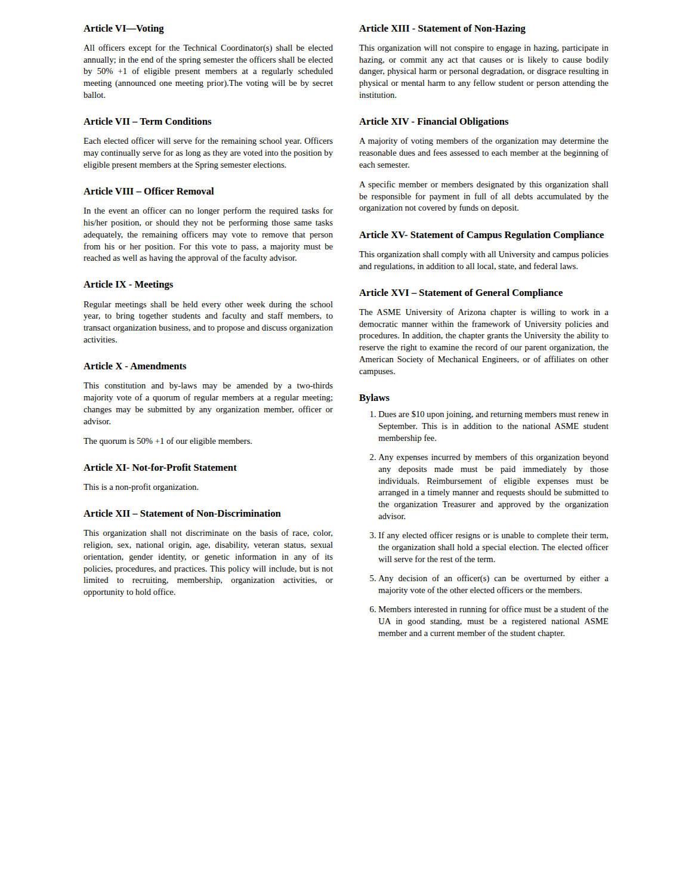Article VI—Voting
All officers except for the Technical Coordinator(s) shall be elected annually; in the end of the spring semester the officers shall be elected by 50% +1 of eligible present members at a regularly scheduled meeting (announced one meeting prior).The voting will be by secret ballot.
Article VII – Term Conditions
Each elected officer will serve for the remaining school year. Officers may continually serve for as long as they are voted into the position by eligible present members at the Spring semester elections.
Article VIII – Officer Removal
In the event an officer can no longer perform the required tasks for his/her position, or should they not be performing those same tasks adequately, the remaining officers may vote to remove that person from his or her position. For this vote to pass, a majority must be reached as well as having the approval of the faculty advisor.
Article IX - Meetings
Regular meetings shall be held every other week during the school year, to bring together students and faculty and staff members, to transact organization business, and to propose and discuss organization activities.
Article X - Amendments
This constitution and by-laws may be amended by a two-thirds majority vote of a quorum of regular members at a regular meeting; changes may be submitted by any organization member, officer or advisor.
The quorum is 50% +1 of our eligible members.
Article XI- Not-for-Profit Statement
This is a non-profit organization.
Article XII – Statement of Non-Discrimination
This organization shall not discriminate on the basis of race, color, religion, sex, national origin, age, disability, veteran status, sexual orientation, gender identity, or genetic information in any of its policies, procedures, and practices. This policy will include, but is not limited to recruiting, membership, organization activities, or opportunity to hold office.
Article XIII - Statement of Non-Hazing
This organization will not conspire to engage in hazing, participate in hazing, or commit any act that causes or is likely to cause bodily danger, physical harm or personal degradation, or disgrace resulting in physical or mental harm to any fellow student or person attending the institution.
Article XIV - Financial Obligations
A majority of voting members of the organization may determine the reasonable dues and fees assessed to each member at the beginning of each semester.
A specific member or members designated by this organization shall be responsible for payment in full of all debts accumulated by the organization not covered by funds on deposit.
Article XV- Statement of Campus Regulation Compliance
This organization shall comply with all University and campus policies and regulations, in addition to all local, state, and federal laws.
Article XVI – Statement of General Compliance
The ASME University of Arizona chapter is willing to work in a democratic manner within the framework of University policies and procedures. In addition, the chapter grants the University the ability to reserve the right to examine the record of our parent organization, the American Society of Mechanical Engineers, or of affiliates on other campuses.
Bylaws
Dues are $10 upon joining, and returning members must renew in September. This is in addition to the national ASME student membership fee.
Any expenses incurred by members of this organization beyond any deposits made must be paid immediately by those individuals. Reimbursement of eligible expenses must be arranged in a timely manner and requests should be submitted to the organization Treasurer and approved by the organization advisor.
If any elected officer resigns or is unable to complete their term, the organization shall hold a special election. The elected officer will serve for the rest of the term.
Any decision of an officer(s) can be overturned by either a majority vote of the other elected officers or the members.
Members interested in running for office must be a student of the UA in good standing, must be a registered national ASME member and a current member of the student chapter.